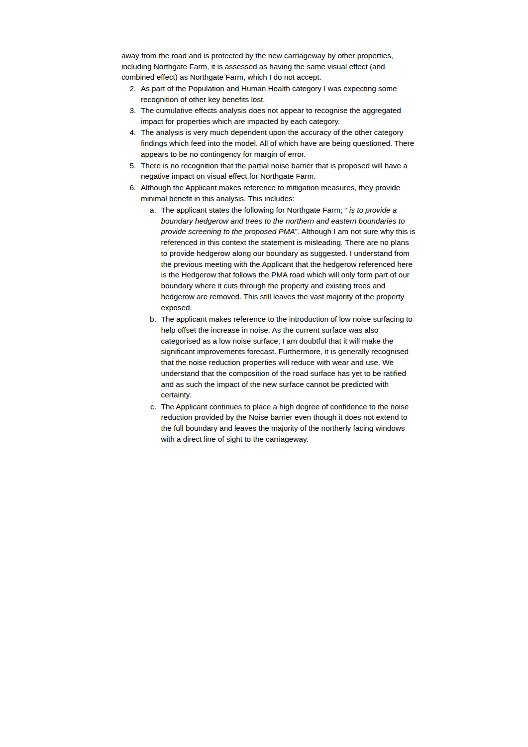away from the road and is protected by the new carriageway by other properties, including Northgate Farm, it is assessed as having the same visual effect (and combined effect) as Northgate Farm, which I do not accept.
As part of the Population and Human Health category I was expecting some recognition of other key benefits lost.
The cumulative effects analysis does not appear to recognise the aggregated impact for properties which are impacted by each category.
The analysis is very much dependent upon the accuracy of the other category findings which feed into the model. All of which have are being questioned. There appears to be no contingency for margin of error.
There is no recognition that the partial noise barrier that is proposed will have a negative impact on visual effect for Northgate Farm.
Although the Applicant makes reference to mitigation measures, they provide minimal benefit in this analysis. This includes:
The applicant states the following for Northgate Farm; “ is to provide a boundary hedgerow and trees to the northern and eastern boundaries to provide screening to the proposed PMA”. Although I am not sure why this is referenced in this context the statement is misleading. There are no plans to provide hedgerow along our boundary as suggested. I understand from the previous meeting with the Applicant that the hedgerow referenced here is the Hedgerow that follows the PMA road which will only form part of our boundary where it cuts through the property and existing trees and hedgerow are removed. This still leaves the vast majority of the property exposed.
The applicant makes reference to the introduction of low noise surfacing to help offset the increase in noise. As the current surface was also categorised as a low noise surface, I am doubtful that it will make the significant improvements forecast. Furthermore, it is generally recognised that the noise reduction properties will reduce with wear and use. We understand that the composition of the road surface has yet to be ratified and as such the impact of the new surface cannot be predicted with certainty.
The Applicant continues to place a high degree of confidence to the noise reduction provided by the Noise barrier even though it does not extend to the full boundary and leaves the majority of the northerly facing windows with a direct line of sight to the carriageway.